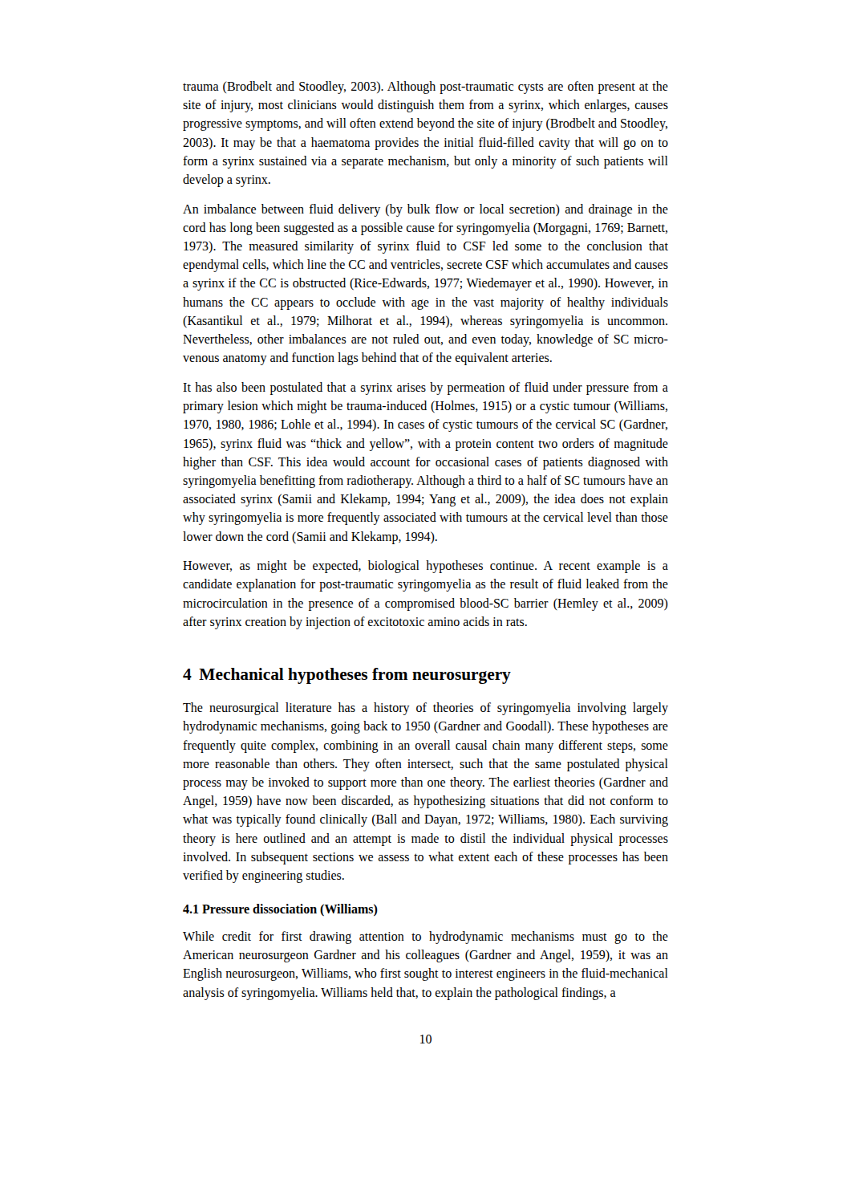trauma (Brodbelt and Stoodley, 2003). Although post-traumatic cysts are often present at the site of injury, most clinicians would distinguish them from a syrinx, which enlarges, causes progressive symptoms, and will often extend beyond the site of injury (Brodbelt and Stoodley, 2003). It may be that a haematoma provides the initial fluid-filled cavity that will go on to form a syrinx sustained via a separate mechanism, but only a minority of such patients will develop a syrinx.
An imbalance between fluid delivery (by bulk flow or local secretion) and drainage in the cord has long been suggested as a possible cause for syringomyelia (Morgagni, 1769; Barnett, 1973). The measured similarity of syrinx fluid to CSF led some to the conclusion that ependymal cells, which line the CC and ventricles, secrete CSF which accumulates and causes a syrinx if the CC is obstructed (Rice-Edwards, 1977; Wiedemayer et al., 1990). However, in humans the CC appears to occlude with age in the vast majority of healthy individuals (Kasantikul et al., 1979; Milhorat et al., 1994), whereas syringomyelia is uncommon. Nevertheless, other imbalances are not ruled out, and even today, knowledge of SC micro-venous anatomy and function lags behind that of the equivalent arteries.
It has also been postulated that a syrinx arises by permeation of fluid under pressure from a primary lesion which might be trauma-induced (Holmes, 1915) or a cystic tumour (Williams, 1970, 1980, 1986; Lohle et al., 1994). In cases of cystic tumours of the cervical SC (Gardner, 1965), syrinx fluid was “thick and yellow”, with a protein content two orders of magnitude higher than CSF. This idea would account for occasional cases of patients diagnosed with syringomyelia benefitting from radiotherapy. Although a third to a half of SC tumours have an associated syrinx (Samii and Klekamp, 1994; Yang et al., 2009), the idea does not explain why syringomyelia is more frequently associated with tumours at the cervical level than those lower down the cord (Samii and Klekamp, 1994).
However, as might be expected, biological hypotheses continue. A recent example is a candidate explanation for post-traumatic syringomyelia as the result of fluid leaked from the microcirculation in the presence of a compromised blood-SC barrier (Hemley et al., 2009) after syrinx creation by injection of excitotoxic amino acids in rats.
4 Mechanical hypotheses from neurosurgery
The neurosurgical literature has a history of theories of syringomyelia involving largely hydrodynamic mechanisms, going back to 1950 (Gardner and Goodall). These hypotheses are frequently quite complex, combining in an overall causal chain many different steps, some more reasonable than others. They often intersect, such that the same postulated physical process may be invoked to support more than one theory. The earliest theories (Gardner and Angel, 1959) have now been discarded, as hypothesizing situations that did not conform to what was typically found clinically (Ball and Dayan, 1972; Williams, 1980). Each surviving theory is here outlined and an attempt is made to distil the individual physical processes involved. In subsequent sections we assess to what extent each of these processes has been verified by engineering studies.
4.1 Pressure dissociation (Williams)
While credit for first drawing attention to hydrodynamic mechanisms must go to the American neurosurgeon Gardner and his colleagues (Gardner and Angel, 1959), it was an English neurosurgeon, Williams, who first sought to interest engineers in the fluid-mechanical analysis of syringomyelia. Williams held that, to explain the pathological findings, a
10